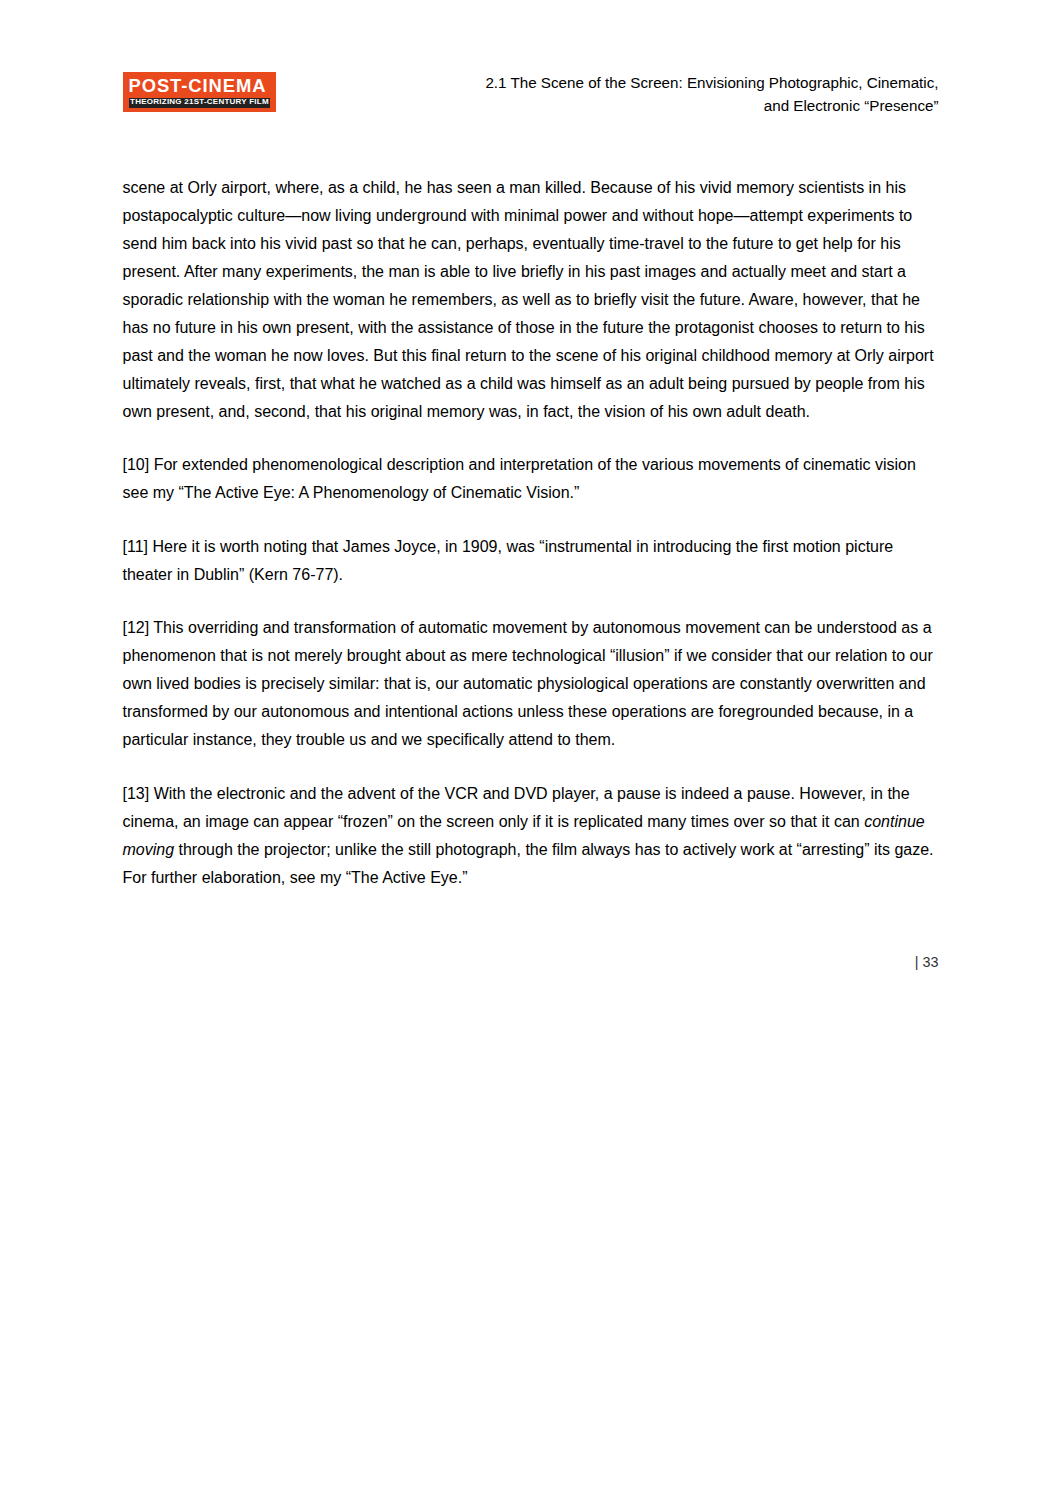POST-CINEMA THEORIZING 21ST-CENTURY FILM
2.1 The Scene of the Screen: Envisioning Photographic, Cinematic,
and Electronic “Presence”
scene at Orly airport, where, as a child, he has seen a man killed. Because of his vivid memory scientists in his postapocalyptic culture—now living underground with minimal power and without hope—attempt experiments to send him back into his vivid past so that he can, perhaps, eventually time-travel to the future to get help for his present. After many experiments, the man is able to live briefly in his past images and actually meet and start a sporadic relationship with the woman he remembers, as well as to briefly visit the future. Aware, however, that he has no future in his own present, with the assistance of those in the future the protagonist chooses to return to his past and the woman he now loves. But this final return to the scene of his original childhood memory at Orly airport ultimately reveals, first, that what he watched as a child was himself as an adult being pursued by people from his own present, and, second, that his original memory was, in fact, the vision of his own adult death.
[10] For extended phenomenological description and interpretation of the various movements of cinematic vision see my “The Active Eye: A Phenomenology of Cinematic Vision.”
[11] Here it is worth noting that James Joyce, in 1909, was “instrumental in introducing the first motion picture theater in Dublin” (Kern 76-77).
[12] This overriding and transformation of automatic movement by autonomous movement can be understood as a phenomenon that is not merely brought about as mere technological “illusion” if we consider that our relation to our own lived bodies is precisely similar: that is, our automatic physiological operations are constantly overwritten and transformed by our autonomous and intentional actions unless these operations are foregrounded because, in a particular instance, they trouble us and we specifically attend to them.
[13] With the electronic and the advent of the VCR and DVD player, a pause is indeed a pause. However, in the cinema, an image can appear “frozen” on the screen only if it is replicated many times over so that it can continue moving through the projector; unlike the still photograph, the film always has to actively work at “arresting” its gaze. For further elaboration, see my “The Active Eye.”
| 33